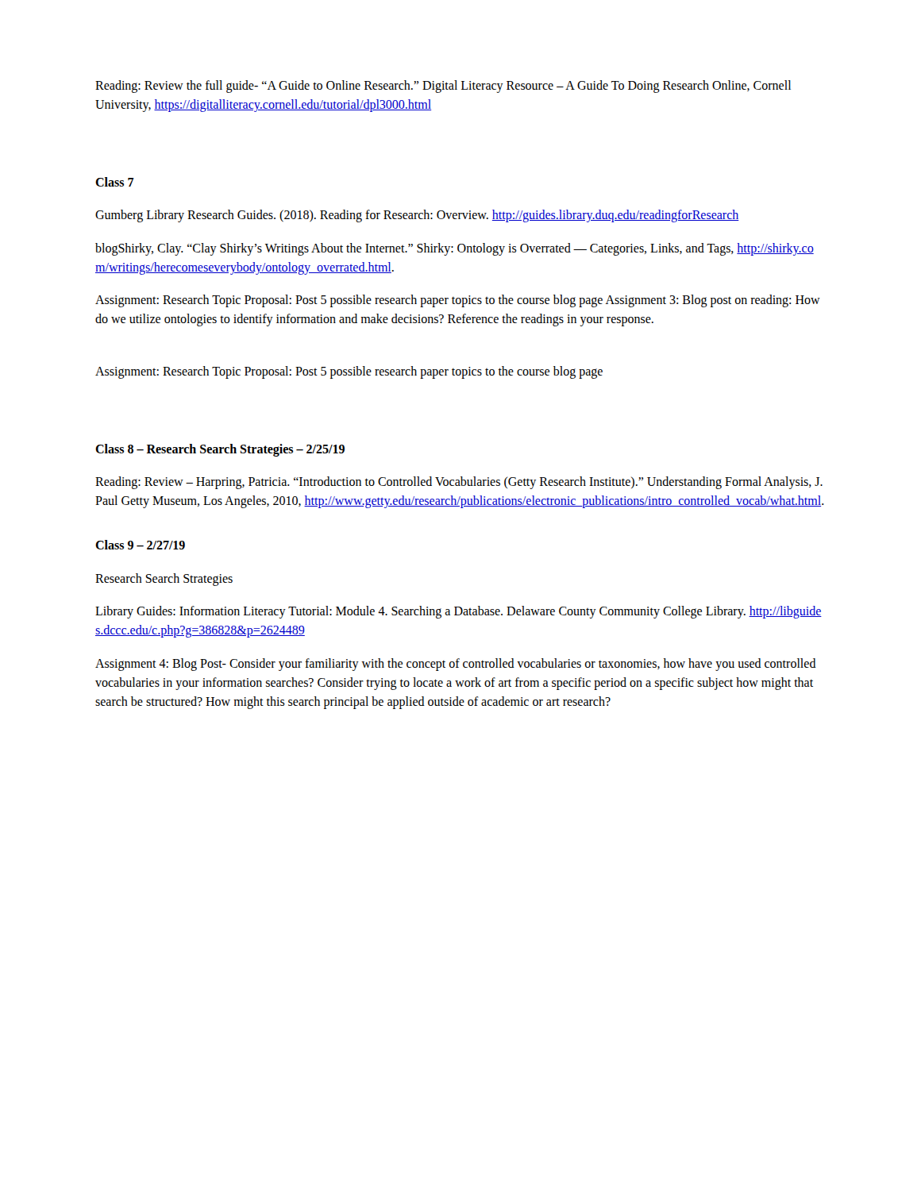Reading: Review the full guide- “A Guide to Online Research.” Digital Literacy Resource – A Guide To Doing Research Online, Cornell University, https://digitalliteracy.cornell.edu/tutorial/dpl3000.html
Class 7
Gumberg Library Research Guides. (2018). Reading for Research: Overview. http://guides.library.duq.edu/readingforResearch
blogShirky, Clay. “Clay Shirky’s Writings About the Internet.” Shirky: Ontology is Overrated — Categories, Links, and Tags, http://shirky.com/writings/herecomeseverybody/ontology_overrated.html.
Assignment: Research Topic Proposal: Post 5 possible research paper topics to the course blog page Assignment 3: Blog post on reading: How do we utilize ontologies to identify information and make decisions? Reference the readings in your response.
Assignment: Research Topic Proposal: Post 5 possible research paper topics to the course blog page
Class 8 – Research Search Strategies – 2/25/19
Reading: Review – Harpring, Patricia. “Introduction to Controlled Vocabularies (Getty Research Institute).” Understanding Formal Analysis, J. Paul Getty Museum, Los Angeles, 2010, http://www.getty.edu/research/publications/electronic_publications/intro_controlled_vocab/what.html.
Class 9 – 2/27/19
Research Search Strategies
Library Guides: Information Literacy Tutorial: Module 4. Searching a Database. Delaware County Community College Library. http://libguides.dccc.edu/c.php?g=386828&p=2624489
Assignment 4: Blog Post- Consider your familiarity with the concept of controlled vocabularies or taxonomies, how have you used controlled vocabularies in your information searches? Consider trying to locate a work of art from a specific period on a specific subject how might that search be structured? How might this search principal be applied outside of academic or art research?